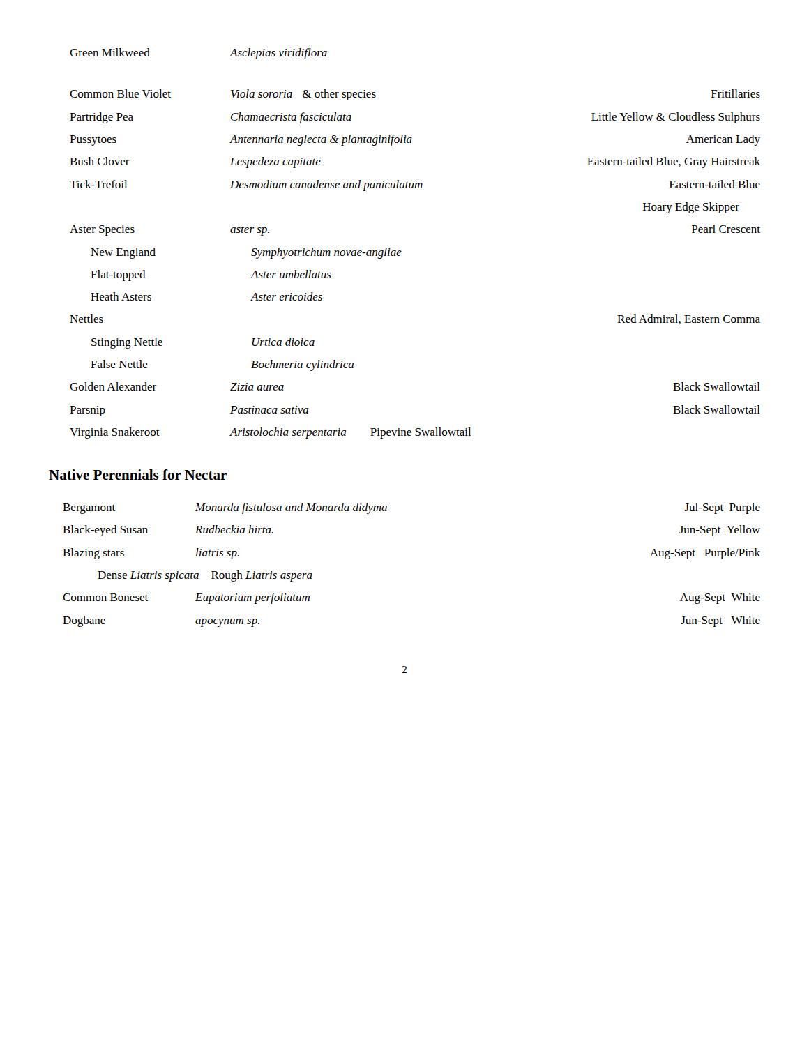Green Milkweed Asclepias viridiflora
Common Blue Violet Viola sororia& other species Fritillaries
Partridge Pea Chamaecrista fasciculata Little Yellow & Cloudless Sulphurs
Pussytoes Antennaria neglecta & plantaginifolia American Lady
Bush Clover Lespedeza capitate Eastern-tailed Blue, Gray Hairstreak
Tick-Trefoil Desmodium canadense and paniculatum Eastern-tailed Blue
Hoary Edge Skipper
Aster Species aster sp. Pearl Crescent
New England Symphyotrichum novae-angliae
Flat-topped Aster umbellatus
Heath Asters Aster ericoides
Nettles Red Admiral, Eastern Comma
Stinging Nettle Urtica dioica
False Nettle Boehmeria cylindrica
Golden Alexander Zizia aurea Black Swallowtail
Parsnip Pastinaca sativa Black Swallowtail
Virginia Snakeroot Aristolochia serpentaria Pipevine Swallowtail
Native Perennials for Nectar
Bergamont Monarda fistulosa and Monarda didyma Jul-Sept Purple
Black-eyed Susan Rudbeckia hirta. Jun-Sept Yellow
Blazing stars liatris sp. Aug-Sept Purple/Pink
Dense Liatris spicata Rough Liatris aspera
Common Boneset Eupatorium perfoliatum Aug-Sept White
Dogbane apocynum sp. Jun-Sept White
2